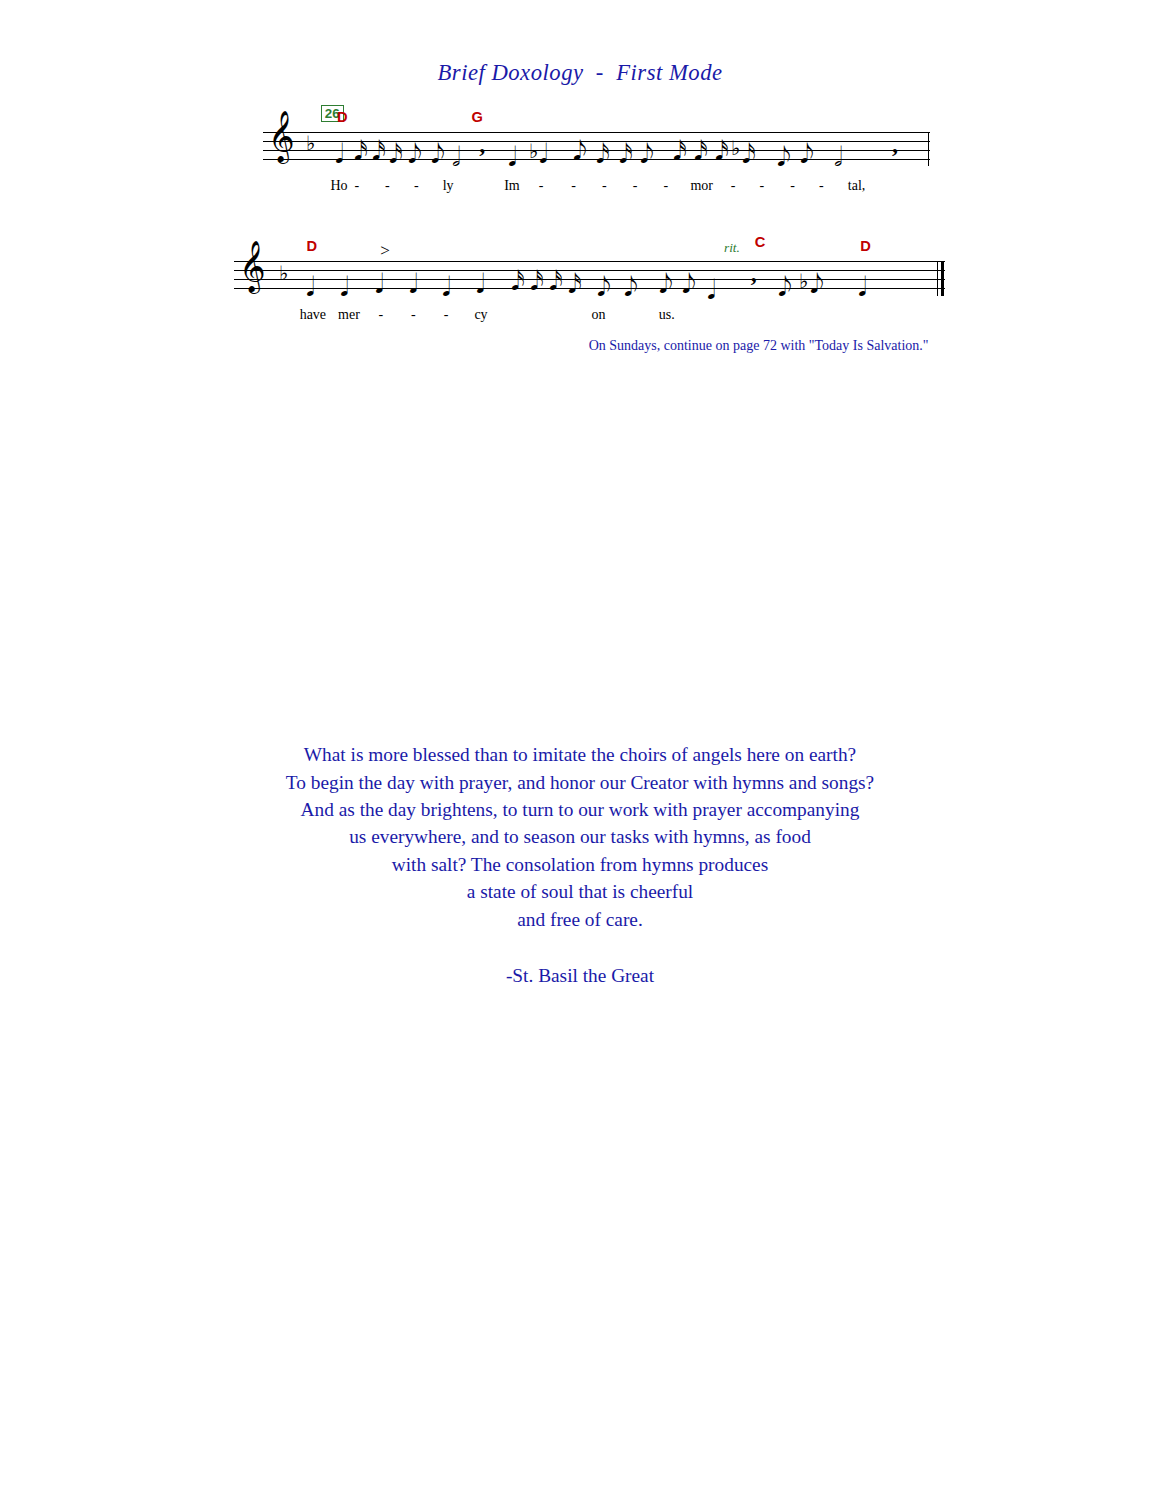Brief Doxology - First Mode
26
𝄞
♭
D
G
𝅘𝅥
𝅘𝅥𝅯
𝅘𝅥𝅯
𝅘𝅥𝅯
𝅘𝅥𝅮
𝅘𝅥𝅮
𝅗𝅥
,
𝅘𝅥
𝅘𝅥
♭
𝅘𝅥𝅮
𝅘𝅥𝅯
𝅘𝅥𝅯
𝅘𝅥𝅮
𝅘𝅥𝅯
𝅘𝅥𝅯
𝅘𝅥𝅯
♭
𝅘𝅥𝅯
𝅘𝅥𝅮
𝅘𝅥𝅮
𝅗𝅥
,
Ho - - - ly Im - - - - - mor - - - - tal,
𝄞
♭
D
>
rit.
C
D
𝅘𝅥
𝅘𝅥
𝅘𝅥
𝅘𝅥
𝅘𝅥
𝅘𝅥
𝅘𝅥𝅯
𝅘𝅥𝅯
𝅘𝅥𝅯
𝅘𝅥𝅯
𝅘𝅥𝅮
𝅘𝅥𝅮
𝅘𝅥𝅮
𝅘𝅥𝅮
𝅘𝅥
,
𝅘𝅥𝅮
♭
𝅘𝅥𝅮
𝅘𝅥
have mer - - - cy on us.
On Sundays, continue on page 72 with "Today Is Salvation."
What is more blessed than to imitate the choirs of angels here on earth?
To begin the day with prayer, and honor our Creator with hymns and songs?
And as the day brightens, to turn to our work with prayer accompanying
us everywhere, and to season our tasks with hymns, as food
with salt? The consolation from hymns produces
a state of soul that is cheerful
and free of care.
-St. Basil the Great